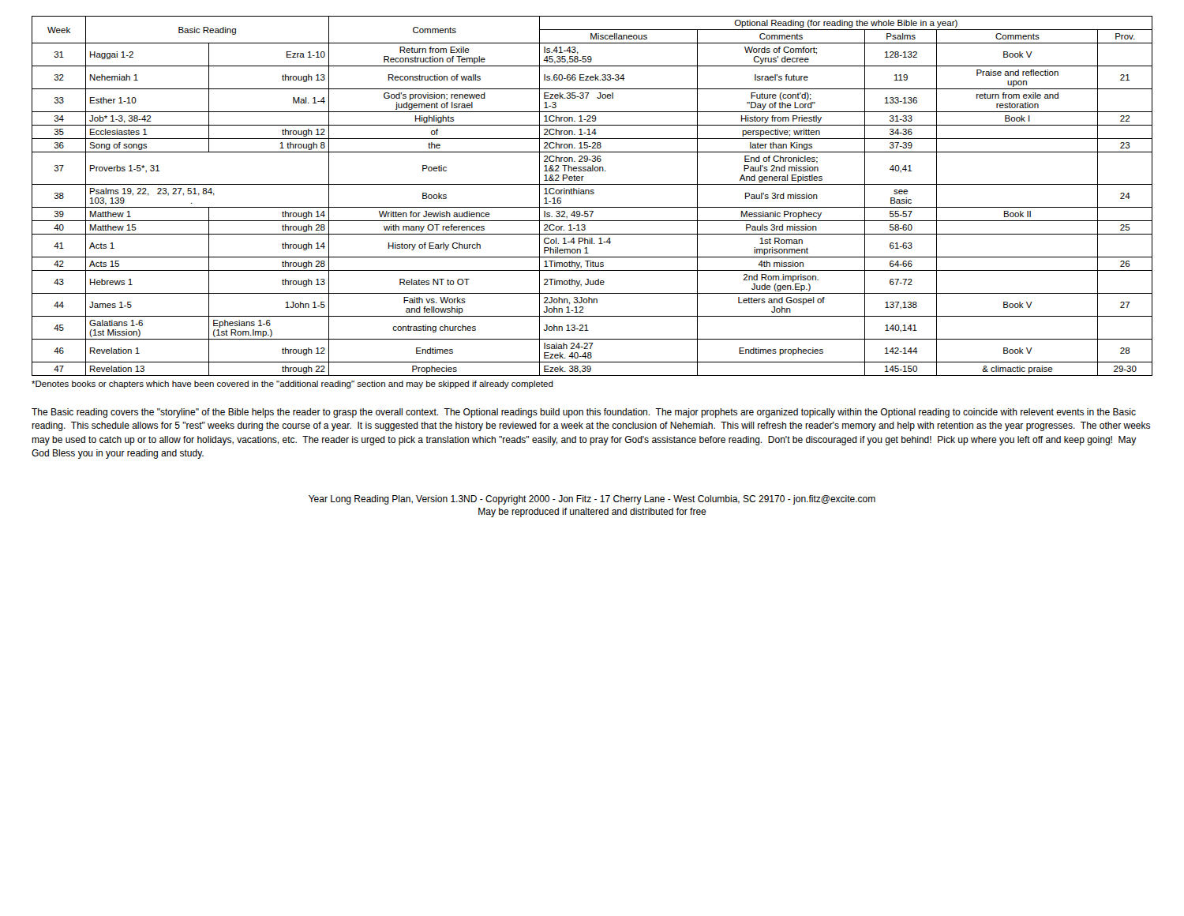| Week | Basic Reading | Comments | Optional Reading (for reading the whole Bible in a year) |
| --- | --- | --- | --- |
| Miscellaneous | Comments | Psalms | Comments | Prov. |
| 31 | Haggai 1-2 | Ezra 1-10 | Return from Exile Reconstruction of Temple | Is.41-43, 45,35,58-59 | Words of Comfort; Cyrus' decree | 128-132 | Book V | |
| 32 | Nehemiah 1 | through 13 | Reconstruction of walls | Is.60-66 Ezek.33-34 | Israel's future | 119 | Praise and reflection upon | 21 |
| 33 | Esther 1-10 | Mal. 1-4 | God's provision; renewed judgement of Israel | Ezek.35-37 Joel 1-3 | Future (cont'd); "Day of the Lord" | 133-136 | return from exile and restoration | |
| 34 | Job* 1-3, 38-42 | | Highlights | 1Chron. 1-29 | History from Priestly | 31-33 | Book I | 22 |
| 35 | Ecclesiastes 1 | through 12 | of | 2Chron. 1-14 | perspective; written | 34-36 | | |
| 36 | Song of songs | 1 through 8 | the | 2Chron. 15-28 | later than Kings | 37-39 | | 23 |
| 37 | Proverbs 1-5*, 31 | Poetic | 2Chron. 29-36 1&2 Thessalon. 1&2 Peter | End of Chronicles; Paul's 2nd mission And general Epistles | 40,41 | | |
| 38 | Psalms 19, 22, 23, 27, 51, 84, 103, 139 . | Books | 1Corinthians 1-16 | Paul's 3rd mission | see Basic | | 24 |
| 39 | Matthew 1 | through 14 | Written for Jewish audience | Is. 32, 49-57 | Messianic Prophecy | 55-57 | Book II | |
| 40 | Matthew 15 | through 28 | with many OT references | 2Cor. 1-13 | Pauls 3rd mission | 58-60 | | 25 |
| 41 | Acts 1 | through 14 | History of Early Church | Col. 1-4 Phil. 1-4 Philemon 1 | 1st Roman imprisonment | 61-63 | | |
| 42 | Acts 15 | through 28 | | 1Timothy, Titus | 4th mission | 64-66 | | 26 |
| 43 | Hebrews 1 | through 13 | Relates NT to OT | 2Timothy, Jude | 2nd Rom.imprison. Jude (gen.Ep.) | 67-72 | | |
| 44 | James 1-5 | 1John 1-5 | Faith vs. Works and fellowship | 2John, 3John John 1-12 | Letters and Gospel of John | 137,138 | Book V | 27 |
| 45 | Galatians 1-6 (1st Mission) | Ephesians 1-6 (1st Rom.Imp.) | contrasting churches | John 13-21 | | 140,141 | | |
| 46 | Revelation 1 | through 12 | Endtimes | Isaiah 24-27 Ezek. 40-48 | Endtimes prophecies | 142-144 | Book V | 28 |
| 47 | Revelation 13 | through 22 | Prophecies | Ezek. 38,39 | | 145-150 | & climactic praise | 29-30 |
*Denotes books or chapters which have been covered in the "additional reading" section and may be skipped if already completed
The Basic reading covers the "storyline" of the Bible helps the reader to grasp the overall context. The Optional readings build upon this foundation. The major prophets are organized topically within the Optional reading to coincide with relevent events in the Basic reading. This schedule allows for 5 "rest" weeks during the course of a year. It is suggested that the history be reviewed for a week at the conclusion of Nehemiah. This will refresh the reader's memory and help with retention as the year progresses. The other weeks may be used to catch up or to allow for holidays, vacations, etc. The reader is urged to pick a translation which "reads" easily, and to pray for God's assistance before reading. Don't be discouraged if you get behind! Pick up where you left off and keep going! May God Bless you in your reading and study.
Year Long Reading Plan, Version 1.3ND - Copyright 2000 - Jon Fitz - 17 Cherry Lane - West Columbia, SC 29170 - jon.fitz@excite.com
May be reproduced if unaltered and distributed for free